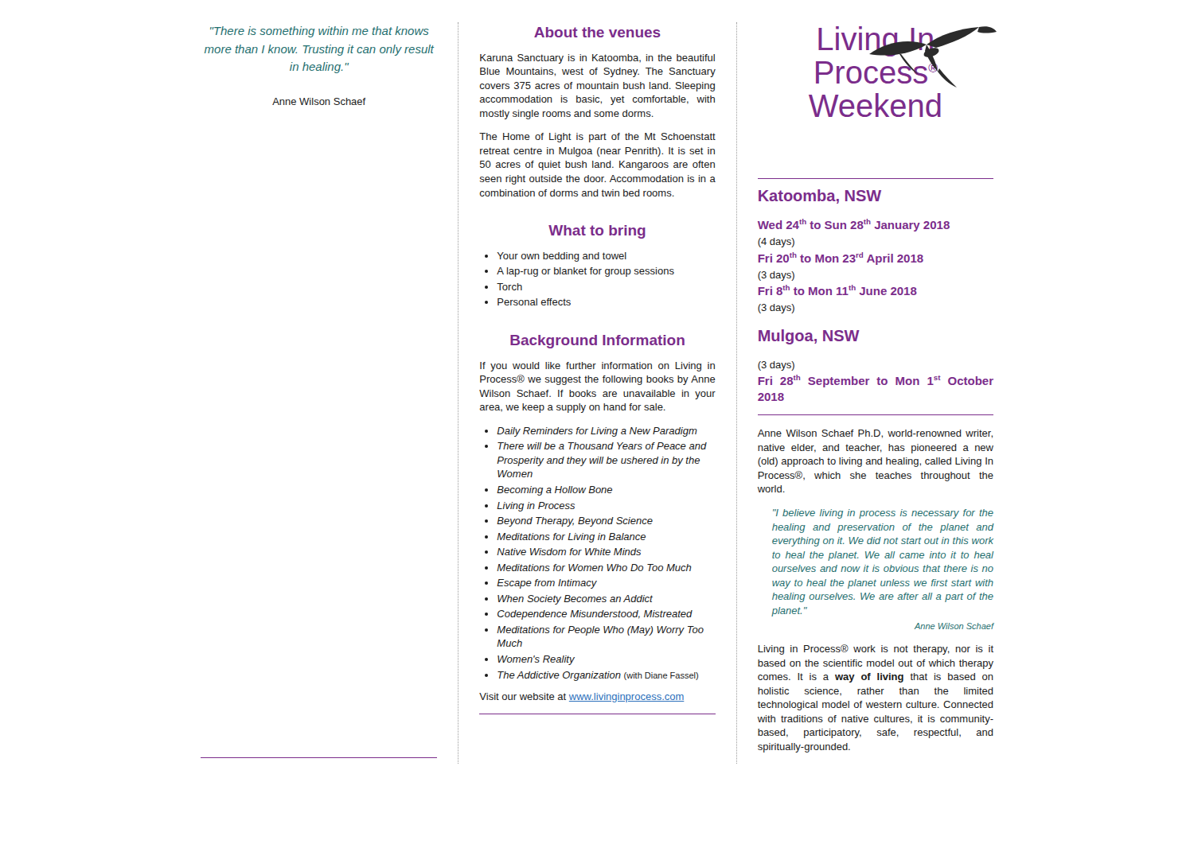"There is something within me that knows more than I know. Trusting it can only result in healing." Anne Wilson Schaef
About the venues
Karuna Sanctuary is in Katoomba, in the beautiful Blue Mountains, west of Sydney. The Sanctuary covers 375 acres of mountain bush land. Sleeping accommodation is basic, yet comfortable, with mostly single rooms and some dorms.
The Home of Light is part of the Mt Schoenstatt retreat centre in Mulgoa (near Penrith). It is set in 50 acres of quiet bush land. Kangaroos are often seen right outside the door. Accommodation is in a combination of dorms and twin bed rooms.
What to bring
Your own bedding and towel
A lap-rug or blanket for group sessions
Torch
Personal effects
Background Information
If you would like further information on Living in Process® we suggest the following books by Anne Wilson Schaef. If books are unavailable in your area, we keep a supply on hand for sale.
Daily Reminders for Living a New Paradigm
There will be a Thousand Years of Peace and Prosperity and they will be ushered in by the Women
Becoming a Hollow Bone
Living in Process
Beyond Therapy, Beyond Science
Meditations for Living in Balance
Native Wisdom for White Minds
Meditations for Women Who Do Too Much
Escape from Intimacy
When Society Becomes an Addict
Codependence Misunderstood, Mistreated
Meditations for People Who (May) Worry Too Much
Women's Reality
The Addictive Organization (with Diane Fassel)
Visit our website at www.livinginprocess.com
Living In
Process®
Weekend
Katoomba, NSW
Wed 24th to Sun 28th January 2018
(4 days)
Fri 20th to Mon 23rd April 2018
(3 days)
Fri 8th to Mon 11th June 2018
(3 days)
Mulgoa, NSW
(3 days)
Fri 28th September to Mon 1st October 2018
Anne Wilson Schaef Ph.D, world-renowned writer, native elder, and teacher, has pioneered a new (old) approach to living and healing, called Living In Process®, which she teaches throughout the world.
"I believe living in process is necessary for the healing and preservation of the planet and everything on it. We did not start out in this work to heal the planet. We all came into it to heal ourselves and now it is obvious that there is no way to heal the planet unless we first start with healing ourselves. We are after all a part of the planet." Anne Wilson Schaef
Living in Process® work is not therapy, nor is it based on the scientific model out of which therapy comes. It is a way of living that is based on holistic science, rather than the limited technological model of western culture. Connected with traditions of native cultures, it is community-based, participatory, safe, respectful, and spiritually-grounded.